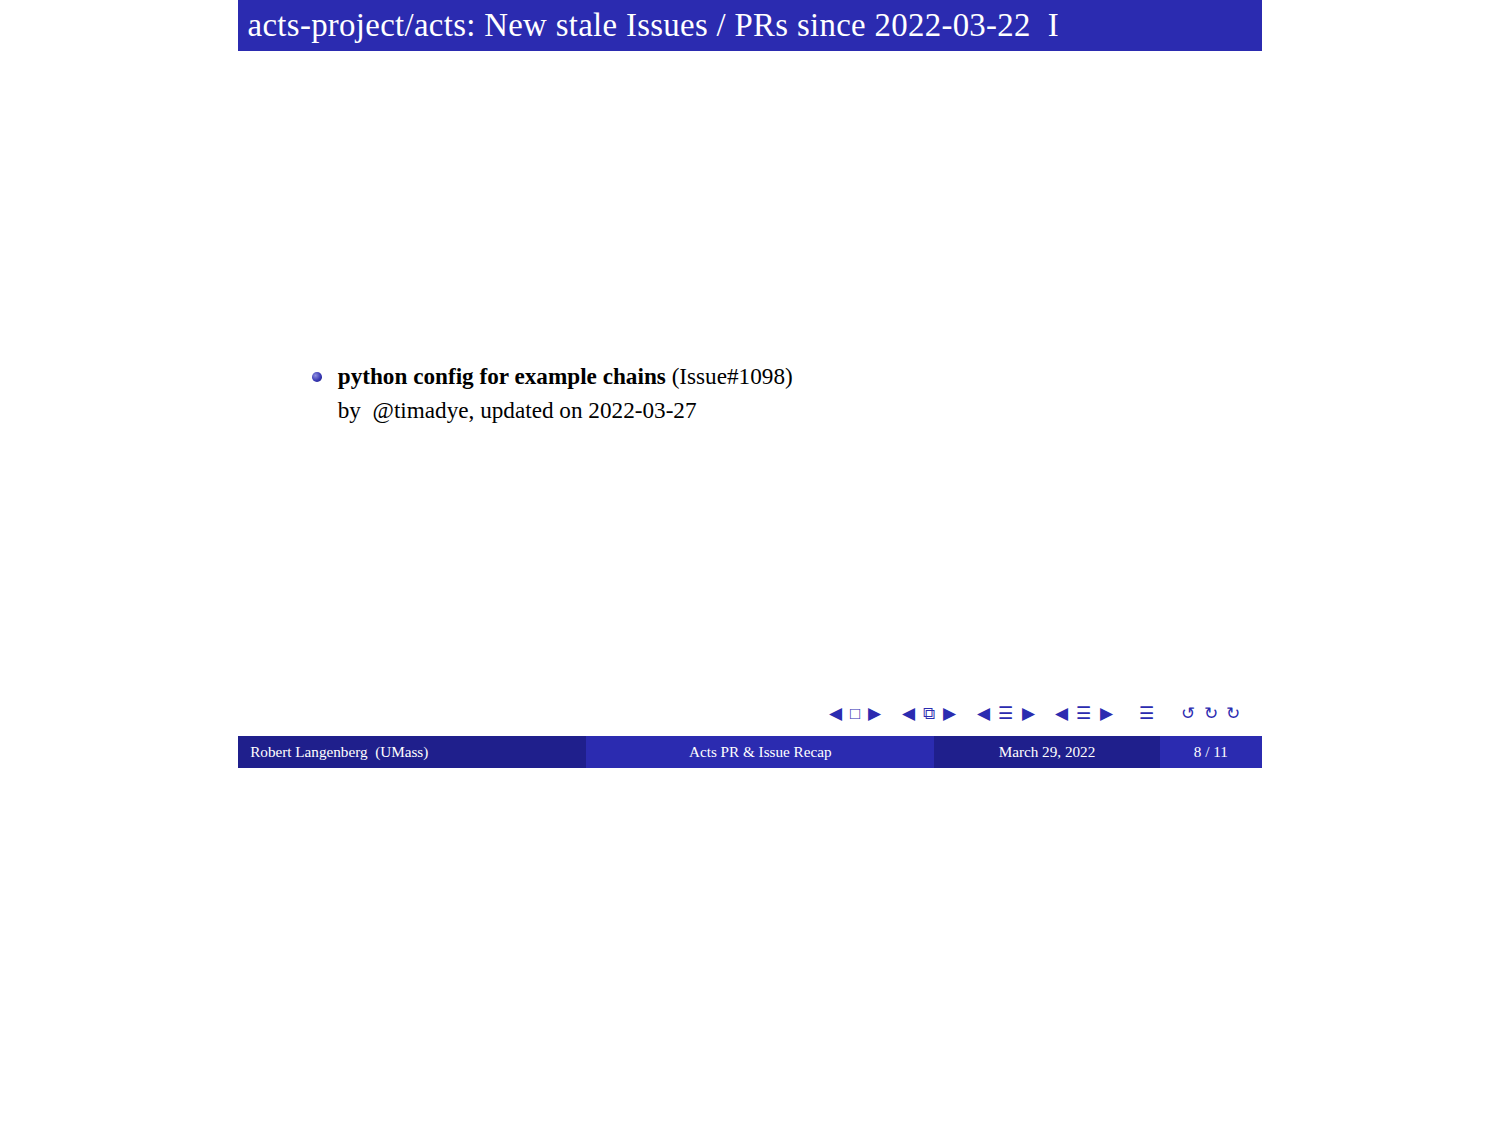acts-project/acts: New stale Issues / PRs since 2022-03-22 I
python config for example chains (Issue#1098) by @timadye, updated on 2022-03-27
◀ □ ▶ ◀ ⧉ ▶ ◀ ☰ ▶ ◀ ☰ ▶ ☰ ↺ ↻ ↻
Robert Langenberg (UMass)
Acts PR & Issue Recap
March 29, 2022
8 / 11